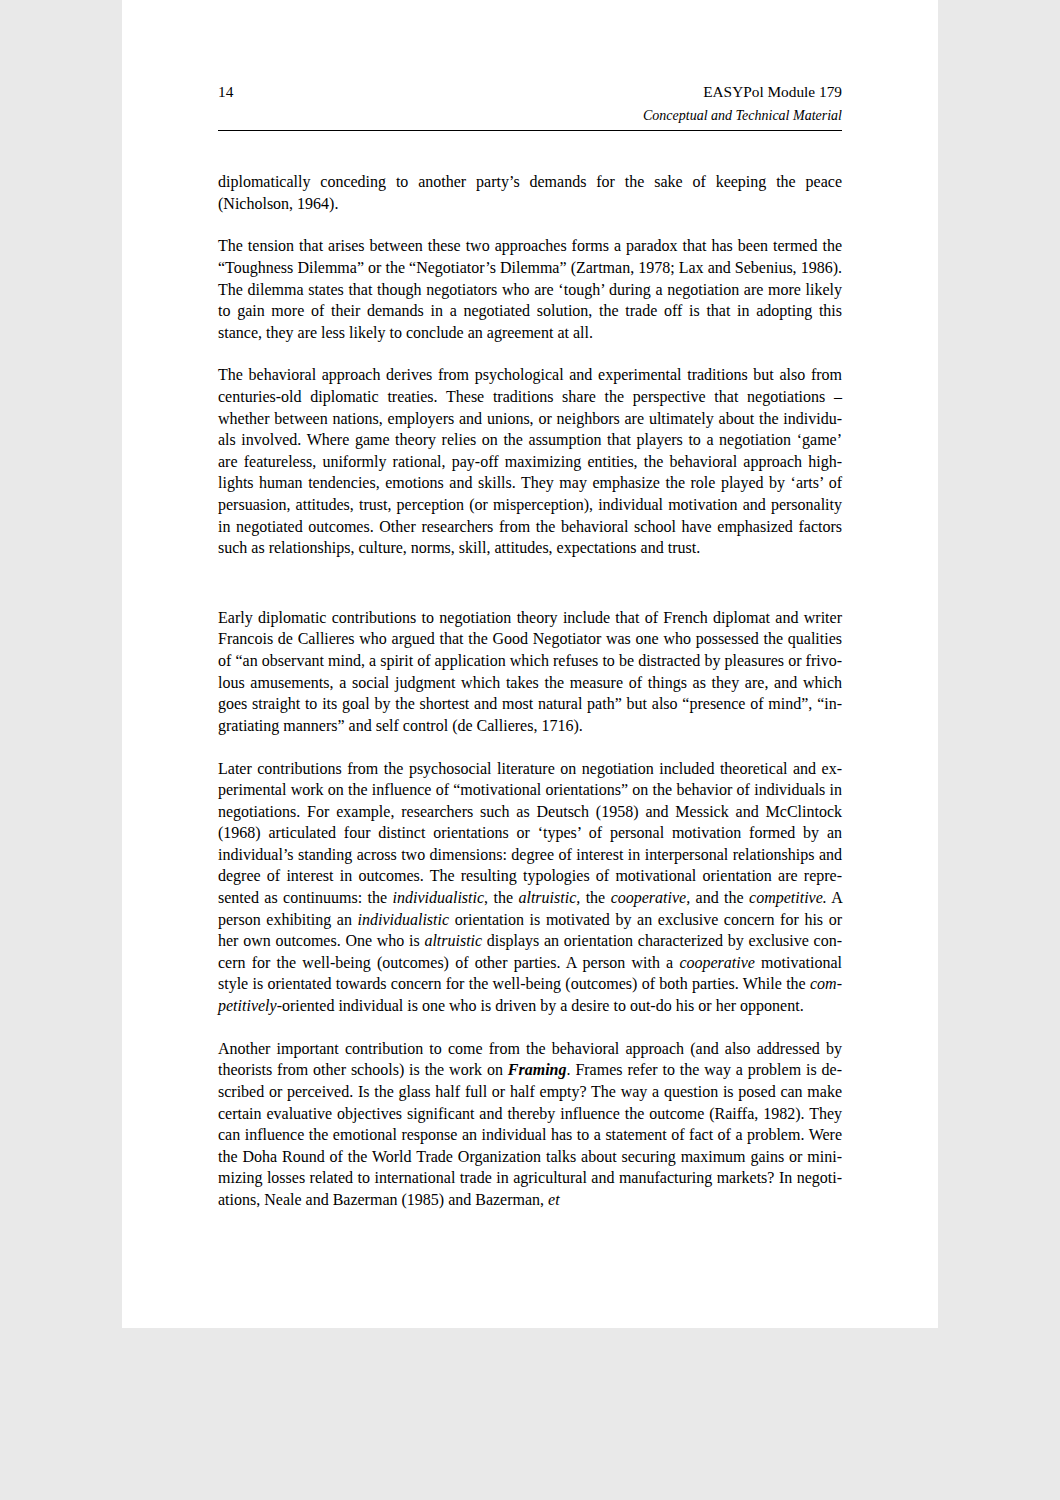14 EASYPol Module 179
Conceptual and Technical Material
diplomatically conceding to another party’s demands for the sake of keeping the peace (Nicholson, 1964).
The tension that arises between these two approaches forms a paradox that has been termed the “Toughness Dilemma” or the “Negotiator’s Dilemma” (Zartman, 1978; Lax and Sebenius, 1986). The dilemma states that though negotiators who are ‘tough’ during a negotiation are more likely to gain more of their demands in a negotiated solution, the trade off is that in adopting this stance, they are less likely to conclude an agreement at all.
The behavioral approach derives from psychological and experimental traditions but also from centuries-old diplomatic treaties. These traditions share the perspective that negotiations – whether between nations, employers and unions, or neighbors are ultimately about the individuals involved. Where game theory relies on the assumption that players to a negotiation ‘game’ are featureless, uniformly rational, pay-off maximizing entities, the behavioral approach highlights human tendencies, emotions and skills. They may emphasize the role played by ‘arts’ of persuasion, attitudes, trust, perception (or misperception), individual motivation and personality in negotiated outcomes. Other researchers from the behavioral school have emphasized factors such as relationships, culture, norms, skill, attitudes, expectations and trust.
Early diplomatic contributions to negotiation theory include that of French diplomat and writer Francois de Callieres who argued that the Good Negotiator was one who possessed the qualities of “an observant mind, a spirit of application which refuses to be distracted by pleasures or frivolous amusements, a social judgment which takes the measure of things as they are, and which goes straight to its goal by the shortest and most natural path” but also “presence of mind”, “ingratiating manners” and self control (de Callieres, 1716).
Later contributions from the psychosocial literature on negotiation included theoretical and experimental work on the influence of “motivational orientations” on the behavior of individuals in negotiations. For example, researchers such as Deutsch (1958) and Messick and McClintock (1968) articulated four distinct orientations or ‘types’ of personal motivation formed by an individual’s standing across two dimensions: degree of interest in interpersonal relationships and degree of interest in outcomes. The resulting typologies of motivational orientation are represented as continuums: the individualistic, the altruistic, the cooperative, and the competitive. A person exhibiting an individualistic orientation is motivated by an exclusive concern for his or her own outcomes. One who is altruistic displays an orientation characterized by exclusive concern for the well-being (outcomes) of other parties. A person with a cooperative motivational style is orientated towards concern for the well-being (outcomes) of both parties. While the competitively-oriented individual is one who is driven by a desire to out-do his or her opponent.
Another important contribution to come from the behavioral approach (and also addressed by theorists from other schools) is the work on Framing. Frames refer to the way a problem is described or perceived. Is the glass half full or half empty? The way a question is posed can make certain evaluative objectives significant and thereby influence the outcome (Raiffa, 1982). They can influence the emotional response an individual has to a statement of fact of a problem. Were the Doha Round of the World Trade Organization talks about securing maximum gains or minimizing losses related to international trade in agricultural and manufacturing markets? In negotiations, Neale and Bazerman (1985) and Bazerman, et